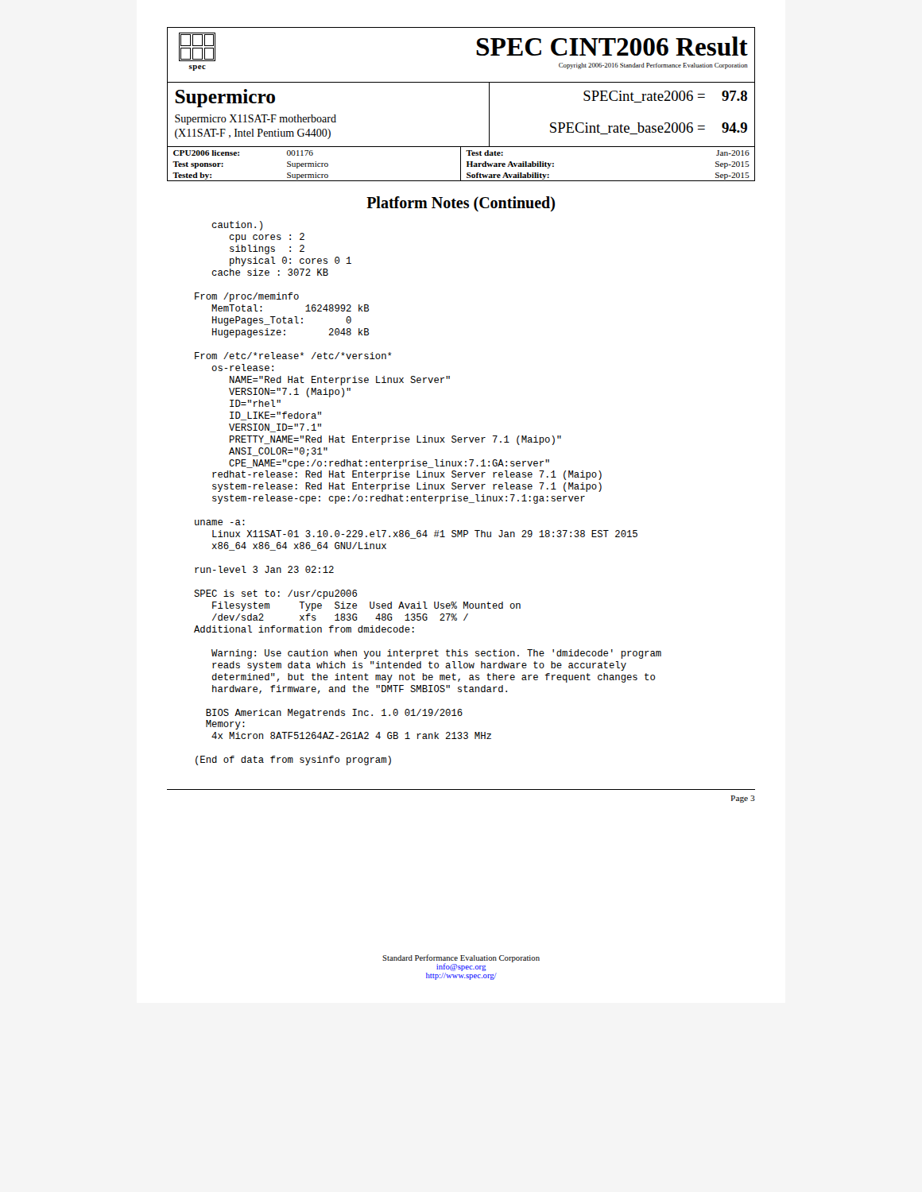spec
SPEC CINT2006 Result
Copyright 2006-2016 Standard Performance Evaluation Corporation
Supermicro
Supermicro X11SAT-F motherboard
(X11SAT-F , Intel Pentium G4400)
SPECint_rate2006 = 97.8
SPECint_rate_base2006 = 94.9
| CPU2006 license: | 001176 | Test date: | Jan-2016 |
| Test sponsor: | Supermicro | Hardware Availability: | Sep-2015 |
| Tested by: | Supermicro | Software Availability: | Sep-2015 |
Platform Notes (Continued)
   caution.)
      cpu cores : 2
      siblings  : 2
      physical 0: cores 0 1
   cache size : 3072 KB

From /proc/meminfo
   MemTotal:       16248992 kB
   HugePages_Total:       0
   Hugepagesize:       2048 kB

From /etc/*release* /etc/*version*
   os-release:
      NAME="Red Hat Enterprise Linux Server"
      VERSION="7.1 (Maipo)"
      ID="rhel"
      ID_LIKE="fedora"
      VERSION_ID="7.1"
      PRETTY_NAME="Red Hat Enterprise Linux Server 7.1 (Maipo)"
      ANSI_COLOR="0;31"
      CPE_NAME="cpe:/o:redhat:enterprise_linux:7.1:GA:server"
   redhat-release: Red Hat Enterprise Linux Server release 7.1 (Maipo)
   system-release: Red Hat Enterprise Linux Server release 7.1 (Maipo)
   system-release-cpe: cpe:/o:redhat:enterprise_linux:7.1:ga:server

uname -a:
   Linux X11SAT-01 3.10.0-229.el7.x86_64 #1 SMP Thu Jan 29 18:37:38 EST 2015
   x86_64 x86_64 x86_64 GNU/Linux

run-level 3 Jan 23 02:12

SPEC is set to: /usr/cpu2006
   Filesystem     Type  Size  Used Avail Use% Mounted on
   /dev/sda2      xfs   183G   48G  135G  27% /
Additional information from dmidecode:

   Warning: Use caution when you interpret this section. The 'dmidecode' program
   reads system data which is "intended to allow hardware to be accurately
   determined", but the intent may not be met, as there are frequent changes to
   hardware, firmware, and the "DMTF SMBIOS" standard.

  BIOS American Megatrends Inc. 1.0 01/19/2016
  Memory:
   4x Micron 8ATF51264AZ-2G1A2 4 GB 1 rank 2133 MHz

(End of data from sysinfo program)
Page 3
Standard Performance Evaluation Corporation
info@spec.org
http://www.spec.org/